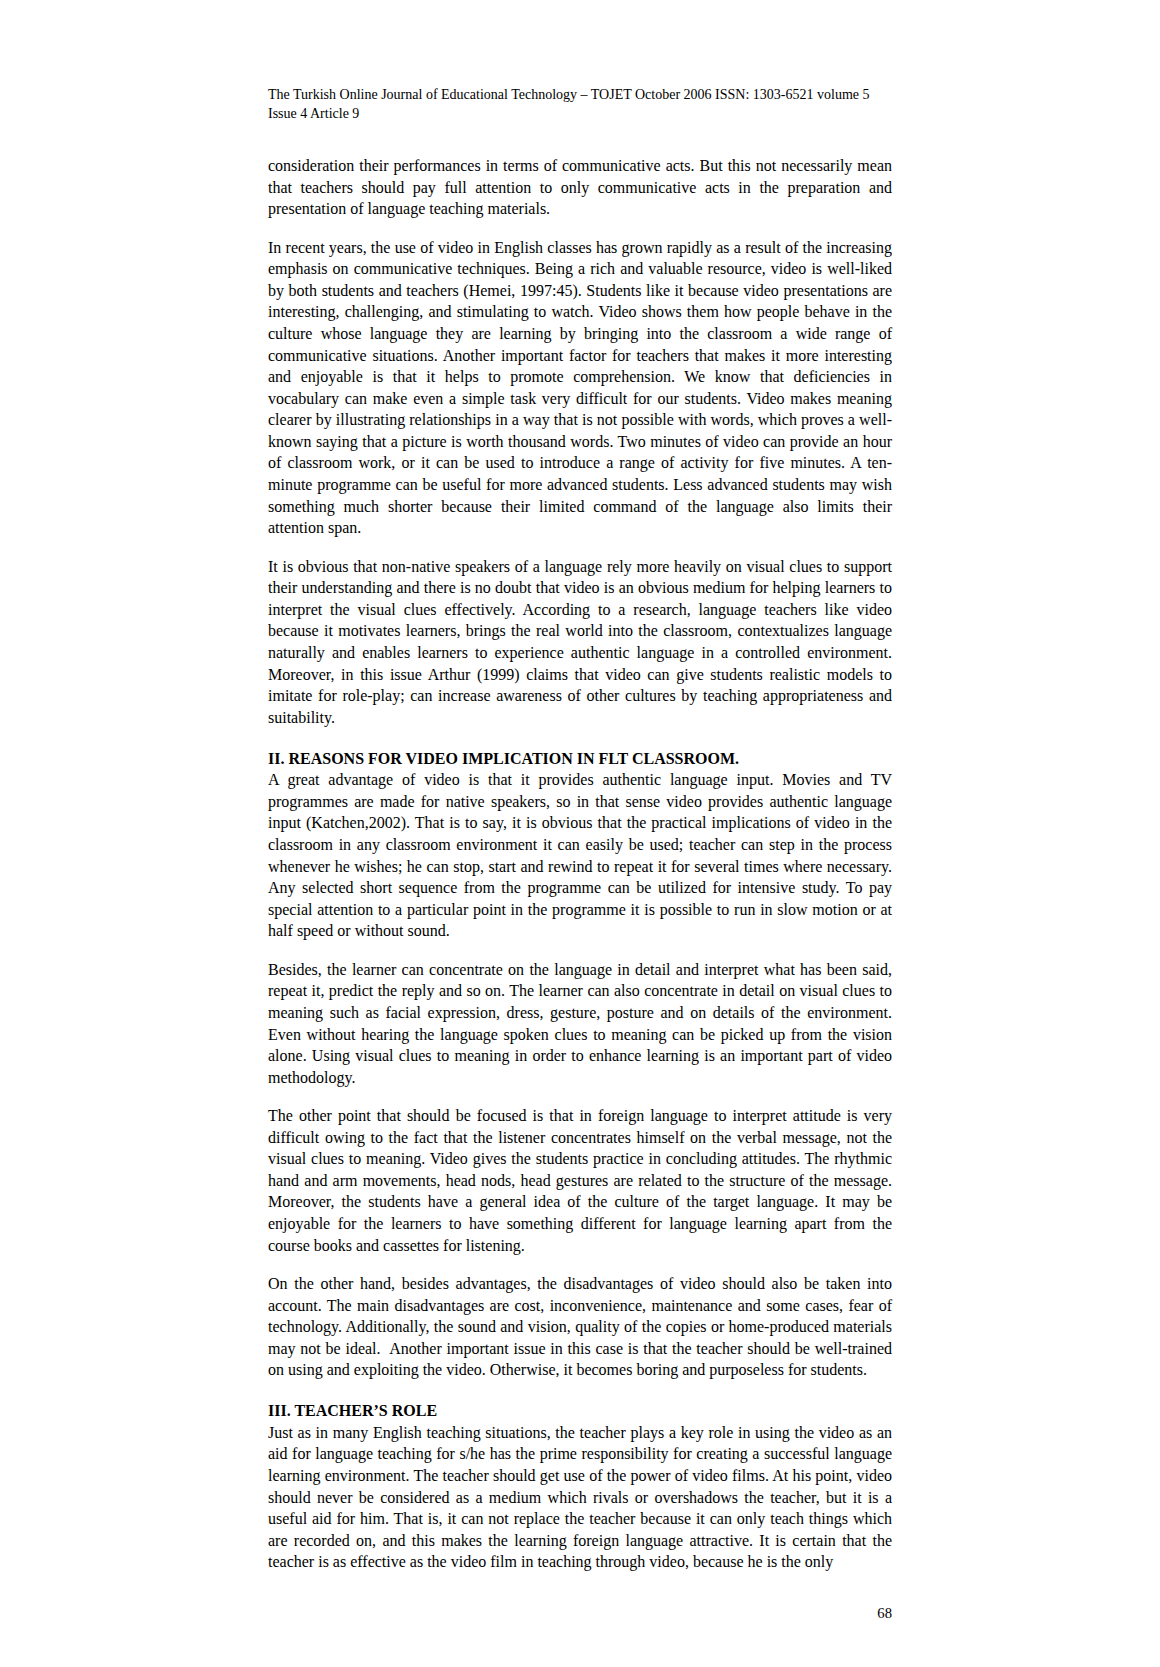The Turkish Online Journal of Educational Technology – TOJET October 2006 ISSN: 1303-6521 volume 5 Issue 4 Article 9
consideration their performances in terms of communicative acts. But this not necessarily mean that teachers should pay full attention to only communicative acts in the preparation and presentation of language teaching materials.
In recent years, the use of video in English classes has grown rapidly as a result of the increasing emphasis on communicative techniques. Being a rich and valuable resource, video is well-liked by both students and teachers (Hemei, 1997:45). Students like it because video presentations are interesting, challenging, and stimulating to watch. Video shows them how people behave in the culture whose language they are learning by bringing into the classroom a wide range of communicative situations. Another important factor for teachers that makes it more interesting and enjoyable is that it helps to promote comprehension. We know that deficiencies in vocabulary can make even a simple task very difficult for our students. Video makes meaning clearer by illustrating relationships in a way that is not possible with words, which proves a well-known saying that a picture is worth thousand words. Two minutes of video can provide an hour of classroom work, or it can be used to introduce a range of activity for five minutes. A ten-minute programme can be useful for more advanced students. Less advanced students may wish something much shorter because their limited command of the language also limits their attention span.
It is obvious that non-native speakers of a language rely more heavily on visual clues to support their understanding and there is no doubt that video is an obvious medium for helping learners to interpret the visual clues effectively. According to a research, language teachers like video because it motivates learners, brings the real world into the classroom, contextualizes language naturally and enables learners to experience authentic language in a controlled environment. Moreover, in this issue Arthur (1999) claims that video can give students realistic models to imitate for role-play; can increase awareness of other cultures by teaching appropriateness and suitability.
II. Reasons for Video Implication in FLT Classroom.
A great advantage of video is that it provides authentic language input. Movies and TV programmes are made for native speakers, so in that sense video provides authentic language input (Katchen,2002). That is to say, it is obvious that the practical implications of video in the classroom in any classroom environment it can easily be used; teacher can step in the process whenever he wishes; he can stop, start and rewind to repeat it for several times where necessary. Any selected short sequence from the programme can be utilized for intensive study. To pay special attention to a particular point in the programme it is possible to run in slow motion or at half speed or without sound.
Besides, the learner can concentrate on the language in detail and interpret what has been said, repeat it, predict the reply and so on. The learner can also concentrate in detail on visual clues to meaning such as facial expression, dress, gesture, posture and on details of the environment. Even without hearing the language spoken clues to meaning can be picked up from the vision alone. Using visual clues to meaning in order to enhance learning is an important part of video methodology.
The other point that should be focused is that in foreign language to interpret attitude is very difficult owing to the fact that the listener concentrates himself on the verbal message, not the visual clues to meaning. Video gives the students practice in concluding attitudes. The rhythmic hand and arm movements, head nods, head gestures are related to the structure of the message. Moreover, the students have a general idea of the culture of the target language. It may be enjoyable for the learners to have something different for language learning apart from the course books and cassettes for listening.
On the other hand, besides advantages, the disadvantages of video should also be taken into account. The main disadvantages are cost, inconvenience, maintenance and some cases, fear of technology. Additionally, the sound and vision, quality of the copies or home-produced materials may not be ideal. Another important issue in this case is that the teacher should be well-trained on using and exploiting the video. Otherwise, it becomes boring and purposeless for students.
III. Teacher’s Role
Just as in many English teaching situations, the teacher plays a key role in using the video as an aid for language teaching for s/he has the prime responsibility for creating a successful language learning environment. The teacher should get use of the power of video films. At his point, video should never be considered as a medium which rivals or overshadows the teacher, but it is a useful aid for him. That is, it can not replace the teacher because it can only teach things which are recorded on, and this makes the learning foreign language attractive. It is certain that the teacher is as effective as the video film in teaching through video, because he is the only
68